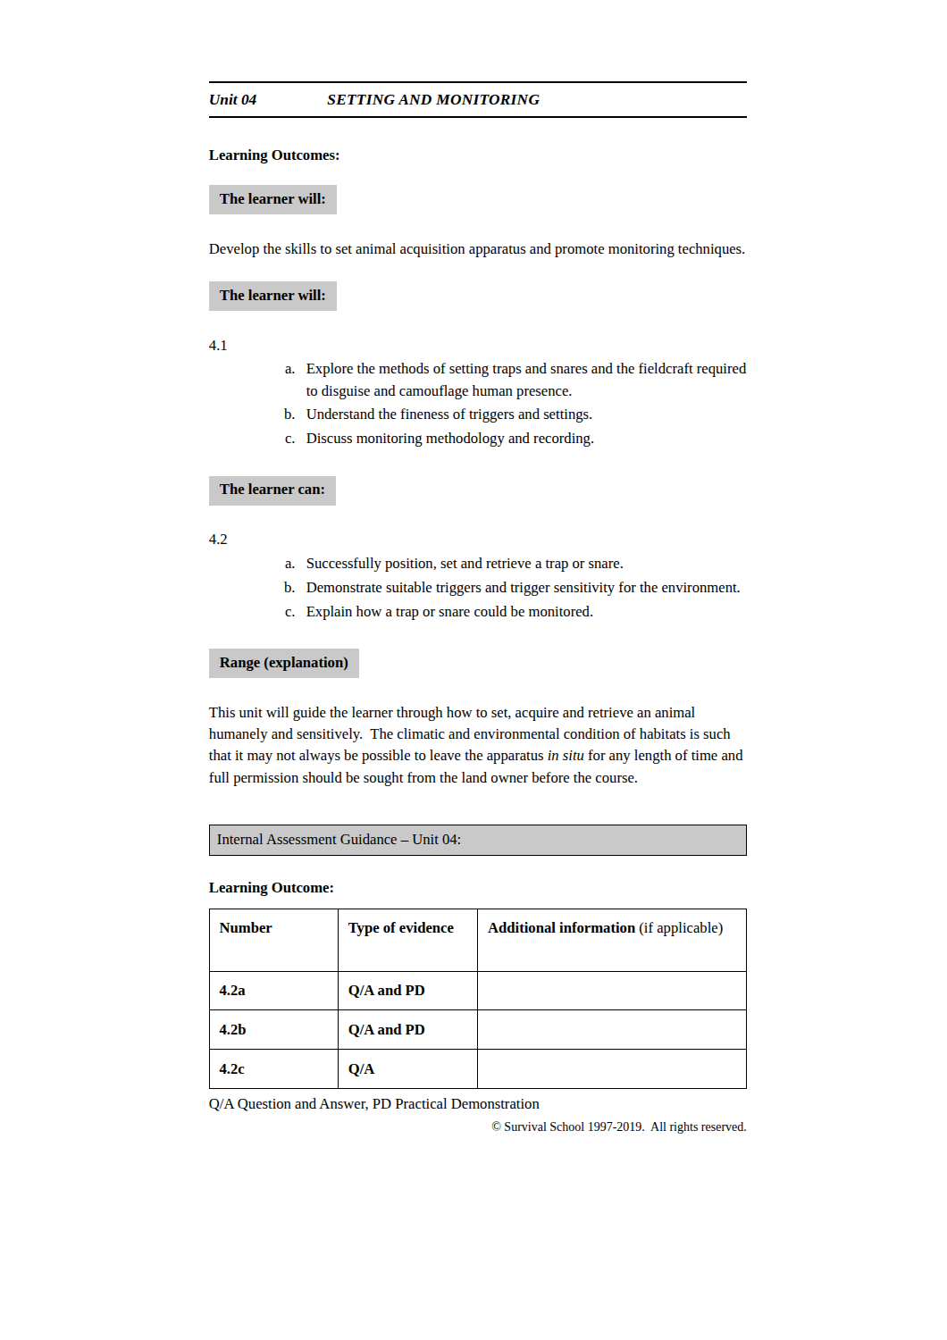| Unit 04 | Setting and Monitoring |
Learning Outcomes:
The learner will:
Develop the skills to set animal acquisition apparatus and promote monitoring techniques.
The learner will:
4.1
Explore the methods of setting traps and snares and the fieldcraft required to disguise and camouflage human presence.
Understand the fineness of triggers and settings.
Discuss monitoring methodology and recording.
The learner can:
4.2
Successfully position, set and retrieve a trap or snare.
Demonstrate suitable triggers and trigger sensitivity for the environment.
Explain how a trap or snare could be monitored.
Range (explanation)
This unit will guide the learner through how to set, acquire and retrieve an animal humanely and sensitively. The climatic and environmental condition of habitats is such that it may not always be possible to leave the apparatus in situ for any length of time and full permission should be sought from the land owner before the course.
Internal Assessment Guidance – Unit 04:
Learning Outcome:
| Number | Type of evidence | Additional information (if applicable) |
| --- | --- | --- |
| 4.2a | Q/A and PD | |
| 4.2b | Q/A and PD | |
| 4.2c | Q/A | |
Q/A Question and Answer, PD Practical Demonstration
© Survival School 1997-2019. All rights reserved.